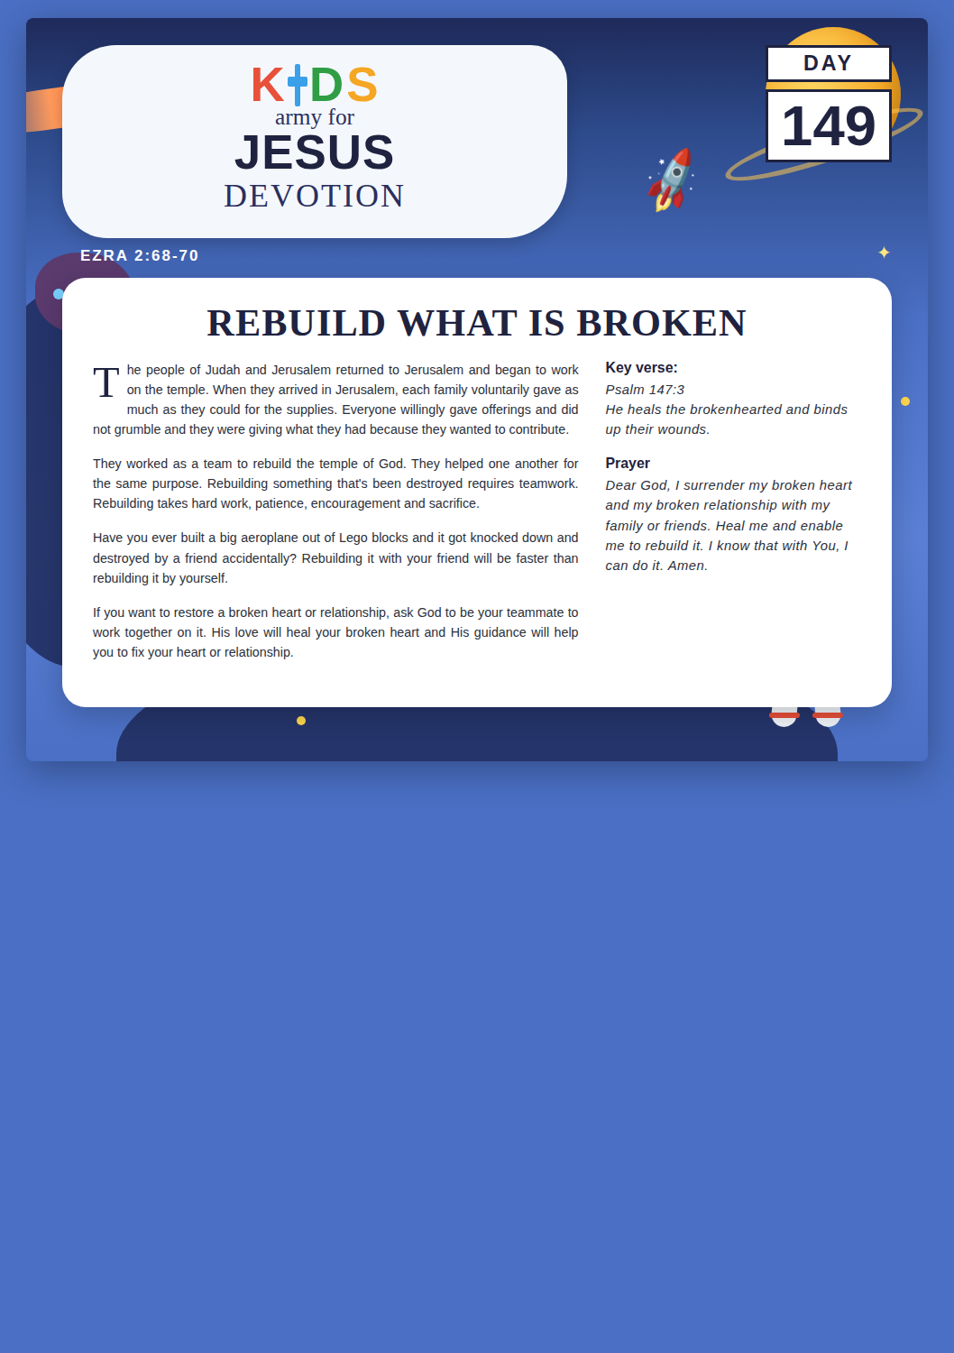🚀
✦
✦
✦
✦
✦
K DS
army for
JESUS
DEVOTION
DAY 149
EZRA 2:68-70
REBUILD WHAT IS BROKEN
The people of Judah and Jerusalem returned to Jerusalem and began to work on the temple. When they arrived in Jerusalem, each family voluntarily gave as much as they could for the supplies. Everyone willingly gave offerings and did not grumble and they were giving what they had because they wanted to contribute.
They worked as a team to rebuild the temple of God. They helped one another for the same purpose. Rebuilding something that's been destroyed requires teamwork. Rebuilding takes hard work, patience, encouragement and sacrifice.
Have you ever built a big aeroplane out of Lego blocks and it got knocked down and destroyed by a friend accidentally? Rebuilding it with your friend will be faster than rebuilding it by yourself.
If you want to restore a broken heart or relationship, ask God to be your teammate to work together on it. His love will heal your broken heart and His guidance will help you to fix your heart or relationship.
Key verse:
Psalm 147:3
He heals the brokenhearted and binds up their wounds.
Prayer
Dear God, I surrender my broken heart and my broken relationship with my family or friends. Heal me and enable me to rebuild it. I know that with You, I can do it. Amen.